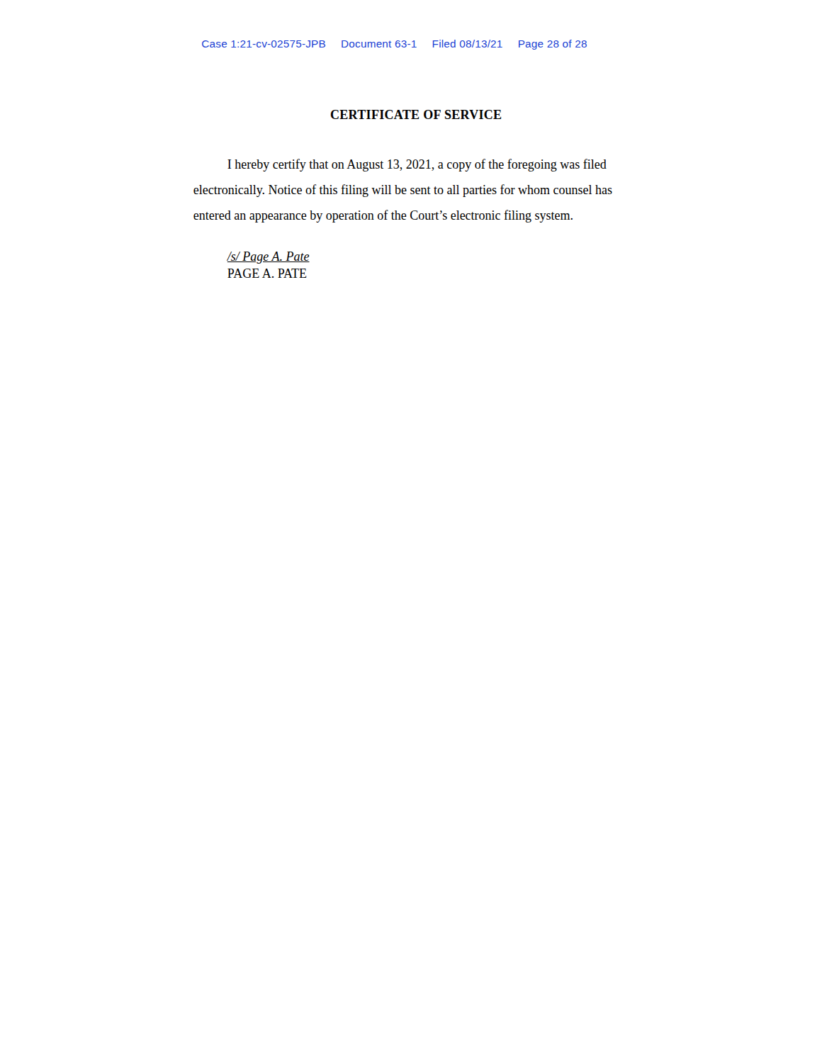Case 1:21-cv-02575-JPB Document 63-1 Filed 08/13/21 Page 28 of 28
CERTIFICATE OF SERVICE
I hereby certify that on August 13, 2021, a copy of the foregoing was filed electronically. Notice of this filing will be sent to all parties for whom counsel has entered an appearance by operation of the Court’s electronic filing system.
/s/ Page A. Pate PAGE A. PATE